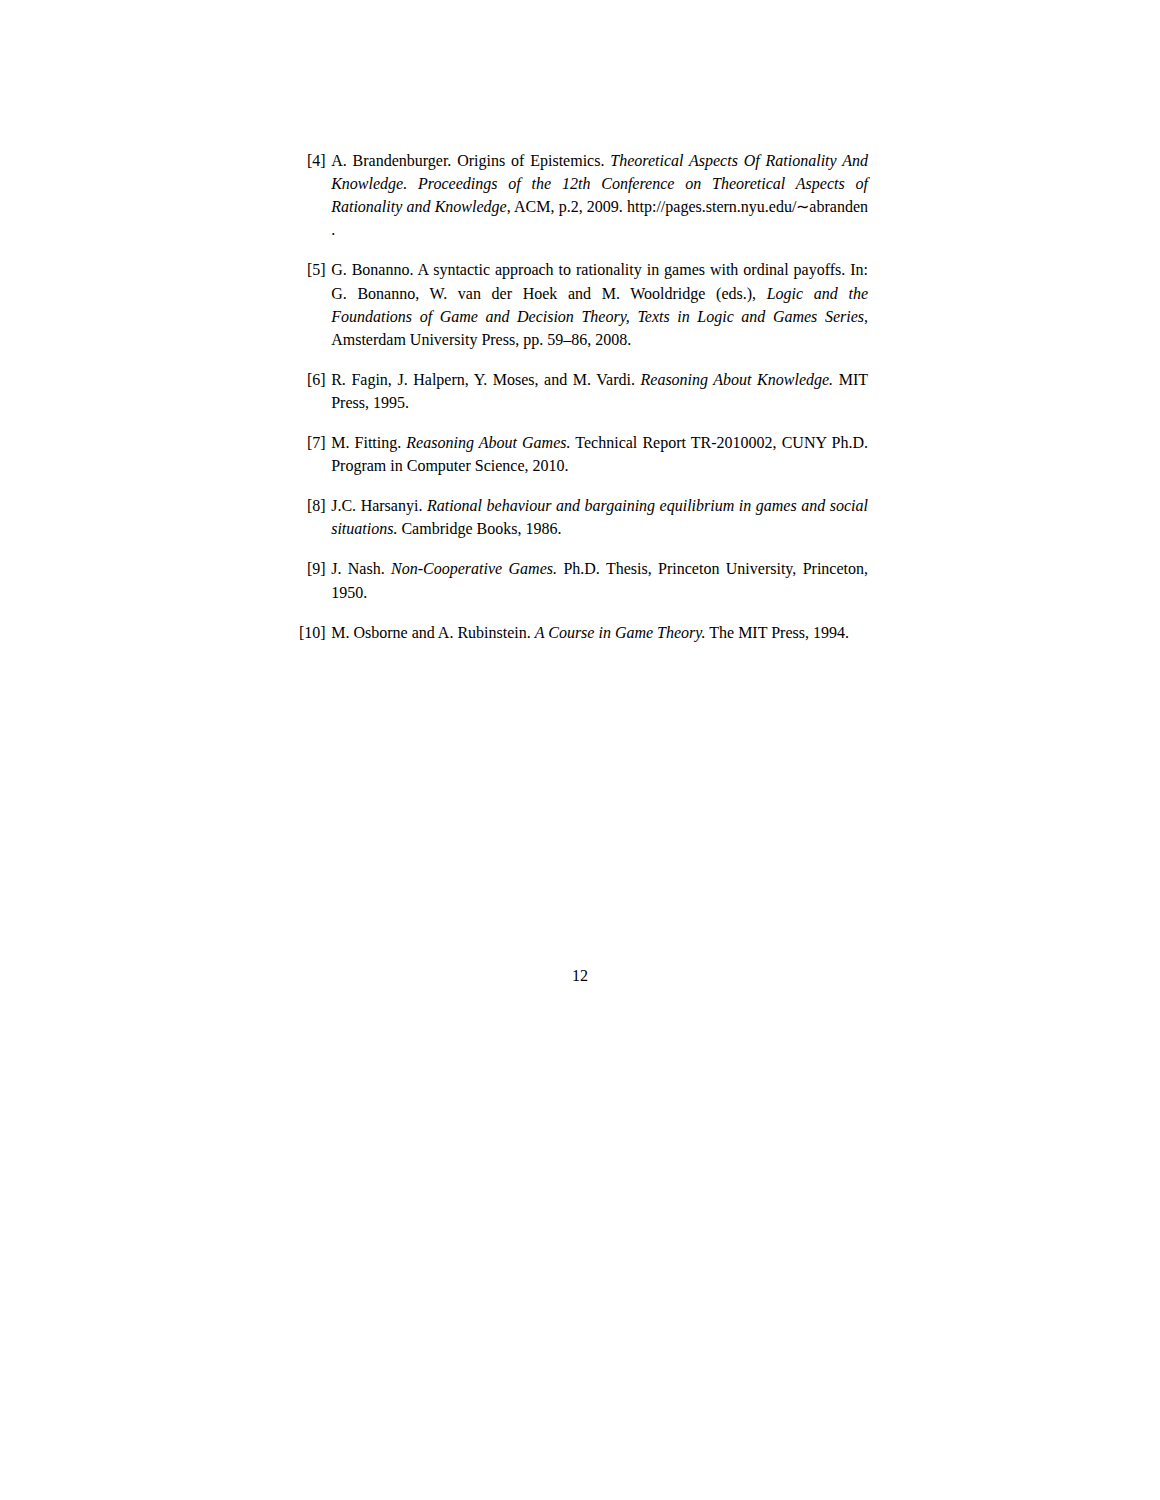[4] A. Brandenburger. Origins of Epistemics. Theoretical Aspects Of Rationality And Knowledge. Proceedings of the 12th Conference on Theoretical Aspects of Rationality and Knowledge, ACM, p.2, 2009. http://pages.stern.nyu.edu/∼abranden .
[5] G. Bonanno. A syntactic approach to rationality in games with ordinal payoffs. In: G. Bonanno, W. van der Hoek and M. Wooldridge (eds.), Logic and the Foundations of Game and Decision Theory, Texts in Logic and Games Series, Amsterdam University Press, pp. 59–86, 2008.
[6] R. Fagin, J. Halpern, Y. Moses, and M. Vardi. Reasoning About Knowledge. MIT Press, 1995.
[7] M. Fitting. Reasoning About Games. Technical Report TR-2010002, CUNY Ph.D. Program in Computer Science, 2010.
[8] J.C. Harsanyi. Rational behaviour and bargaining equilibrium in games and social situations. Cambridge Books, 1986.
[9] J. Nash. Non-Cooperative Games. Ph.D. Thesis, Princeton University, Princeton, 1950.
[10] M. Osborne and A. Rubinstein. A Course in Game Theory. The MIT Press, 1994.
12